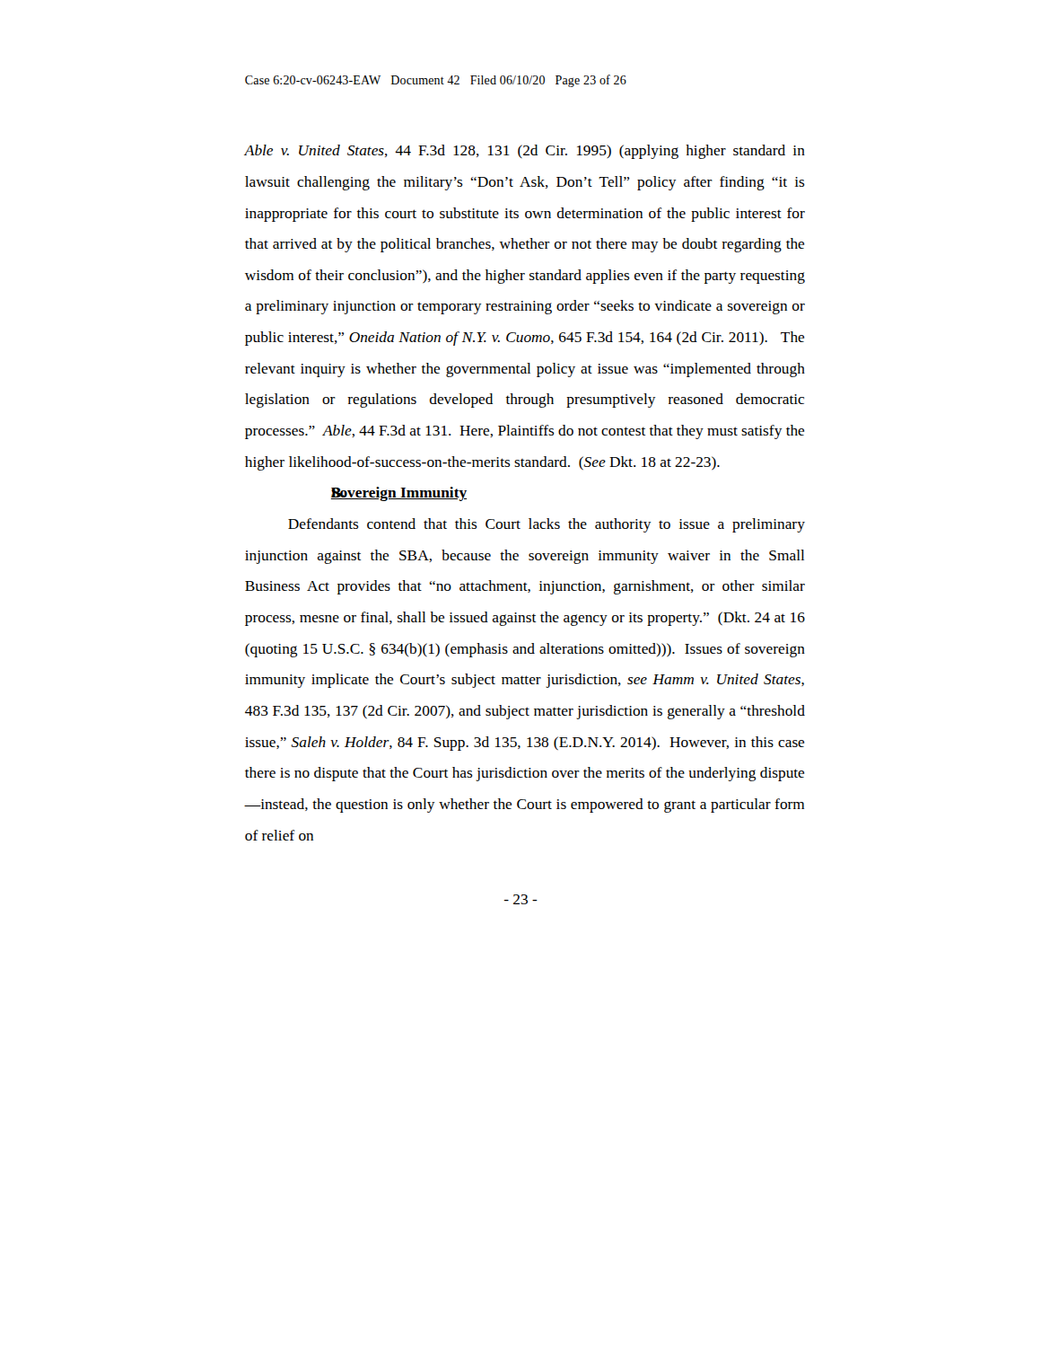Case 6:20-cv-06243-EAW Document 42 Filed 06/10/20 Page 23 of 26
Able v. United States, 44 F.3d 128, 131 (2d Cir. 1995) (applying higher standard in lawsuit challenging the military’s “Don’t Ask, Don’t Tell” policy after finding “it is inappropriate for this court to substitute its own determination of the public interest for that arrived at by the political branches, whether or not there may be doubt regarding the wisdom of their conclusion”), and the higher standard applies even if the party requesting a preliminary injunction or temporary restraining order “seeks to vindicate a sovereign or public interest,” Oneida Nation of N.Y. v. Cuomo, 645 F.3d 154, 164 (2d Cir. 2011). The relevant inquiry is whether the governmental policy at issue was “implemented through legislation or regulations developed through presumptively reasoned democratic processes.” Able, 44 F.3d at 131. Here, Plaintiffs do not contest that they must satisfy the higher likelihood-of-success-on-the-merits standard. (See Dkt. 18 at 22-23).
B. Sovereign Immunity
Defendants contend that this Court lacks the authority to issue a preliminary injunction against the SBA, because the sovereign immunity waiver in the Small Business Act provides that “no attachment, injunction, garnishment, or other similar process, mesne or final, shall be issued against the agency or its property.” (Dkt. 24 at 16 (quoting 15 U.S.C. § 634(b)(1) (emphasis and alterations omitted))). Issues of sovereign immunity implicate the Court’s subject matter jurisdiction, see Hamm v. United States, 483 F.3d 135, 137 (2d Cir. 2007), and subject matter jurisdiction is generally a “threshold issue,” Saleh v. Holder, 84 F. Supp. 3d 135, 138 (E.D.N.Y. 2014). However, in this case there is no dispute that the Court has jurisdiction over the merits of the underlying dispute—instead, the question is only whether the Court is empowered to grant a particular form of relief on
- 23 -